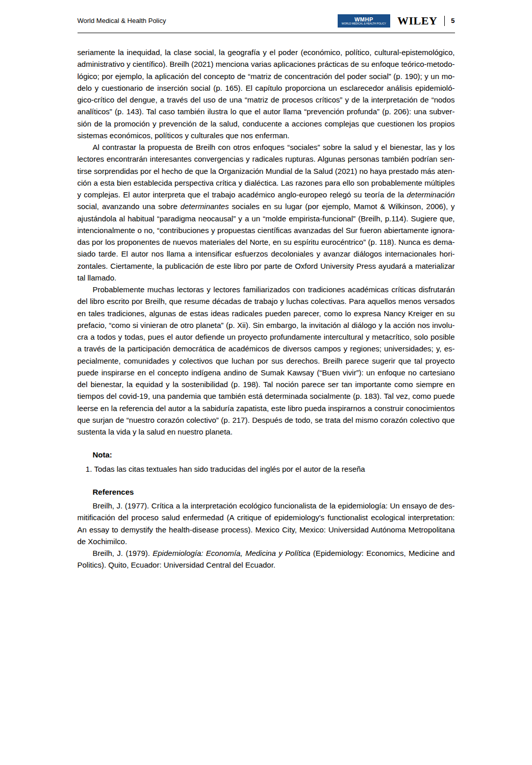World Medical & Health Policy
WMHPWORLD MEDICAL & HEALTH POLICY
WILEY
5
seriamente la inequidad, la clase social, la geografía y el poder (económico, político, cultural-epistemológico, administrativo y científico). Breilh (2021) menciona varias aplicaciones prácticas de su enfoque teórico-metodológico; por ejemplo, la aplicación del concepto de “matriz de concentración del poder social” (p. 190); y un modelo y cuestionario de inserción social (p. 165). El capítulo proporciona un esclarecedor análisis epidemiológico-crítico del dengue, a través del uso de una “matriz de procesos críticos” y de la interpretación de “nodos analíticos” (p. 143). Tal caso también ilustra lo que el autor llama “prevención profunda” (p. 206): una subversión de la promoción y prevención de la salud, conducente a acciones complejas que cuestionen los propios sistemas económicos, políticos y culturales que nos enferman.
Al contrastar la propuesta de Breilh con otros enfoques “sociales” sobre la salud y el bienestar, las y los lectores encontrarán interesantes convergencias y radicales rupturas. Algunas personas también podrían sentirse sorprendidas por el hecho de que la Organización Mundial de la Salud (2021) no haya prestado más atención a esta bien establecida perspectiva crítica y dialéctica. Las razones para ello son probablemente múltiples y complejas. El autor interpreta que el trabajo académico anglo-europeo relegó su teoría de la determinación social, avanzando una sobre determinantes sociales en su lugar (por ejemplo, Mamot & Wilkinson, 2006), y ajustándola al habitual “paradigma neocausal” y a un “molde empirista-funcional” (Breilh, p.114). Sugiere que, intencionalmente o no, “contribuciones y propuestas científicas avanzadas del Sur fueron abiertamente ignoradas por los proponentes de nuevos materiales del Norte, en su espíritu eurocéntrico” (p. 118). Nunca es demasiado tarde. El autor nos llama a intensificar esfuerzos decoloniales y avanzar diálogos internacionales horizontales. Ciertamente, la publicación de este libro por parte de Oxford University Press ayudará a materializar tal llamado.
Probablemente muchas lectoras y lectores familiarizados con tradiciones académicas críticas disfrutarán del libro escrito por Breilh, que resume décadas de trabajo y luchas colectivas. Para aquellos menos versados en tales tradiciones, algunas de estas ideas radicales pueden parecer, como lo expresa Nancy Kreiger en su prefacio, “como si vinieran de otro planeta” (p. Xii). Sin embargo, la invitación al diálogo y la acción nos involucra a todos y todas, pues el autor defiende un proyecto profundamente intercultural y metacrítico, solo posible a través de la participación democrática de académicos de diversos campos y regiones; universidades; y, especialmente, comunidades y colectivos que luchan por sus derechos. Breilh parece sugerir que tal proyecto puede inspirarse en el concepto indígena andino de Sumak Kawsay (“Buen vivir”): un enfoque no cartesiano del bienestar, la equidad y la sostenibilidad (p. 198). Tal noción parece ser tan importante como siempre en tiempos del covid-19, una pandemia que también está determinada socialmente (p. 183). Tal vez, como puede leerse en la referencia del autor a la sabiduría zapatista, este libro pueda inspirarnos a construir conocimientos que surjan de “nuestro corazón colectivo” (p. 217). Después de todo, se trata del mismo corazón colectivo que sustenta la vida y la salud en nuestro planeta.
Nota:
Todas las citas textuales han sido traducidas del inglés por el autor de la reseña
References
Breilh, J. (1977). Crítica a la interpretación ecológico funcionalista de la epidemiología: Un ensayo de desmitificación del proceso salud enfermedad (A critique of epidemiology's functionalist ecological interpretation: An essay to demystify the health-disease process). Mexico City, Mexico: Universidad Autónoma Metropolitana de Xochimilco.
Breilh, J. (1979). Epidemiología: Economía, Medicina y Política (Epidemiology: Economics, Medicine and Politics). Quito, Ecuador: Universidad Central del Ecuador.